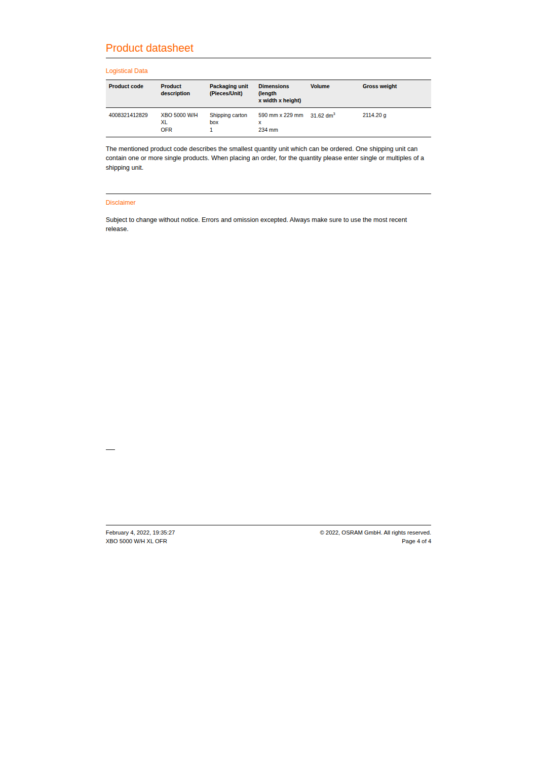Product datasheet
Logistical Data
| Product code | Product description | Packaging unit (Pieces/Unit) | Dimensions (length x width x height) | Volume | Gross weight |
| --- | --- | --- | --- | --- | --- |
| 4008321412829 | XBO 5000 W/H XL OFR | Shipping carton box 1 | 590 mm x 229 mm x 234 mm | 31.62 dm 3 | 2114.20 g |
The mentioned product code describes the smallest quantity unit which can be ordered. One shipping unit can contain one or more single products. When placing an order, for the quantity please enter single or multiples of a shipping unit.
Disclaimer
Subject to change without notice. Errors and omission excepted. Always make sure to use the most recent release.
February 4, 2022, 19:35:27
XBO 5000 W/H XL OFR
© 2022, OSRAM GmbH. All rights reserved.
Page 4 of 4